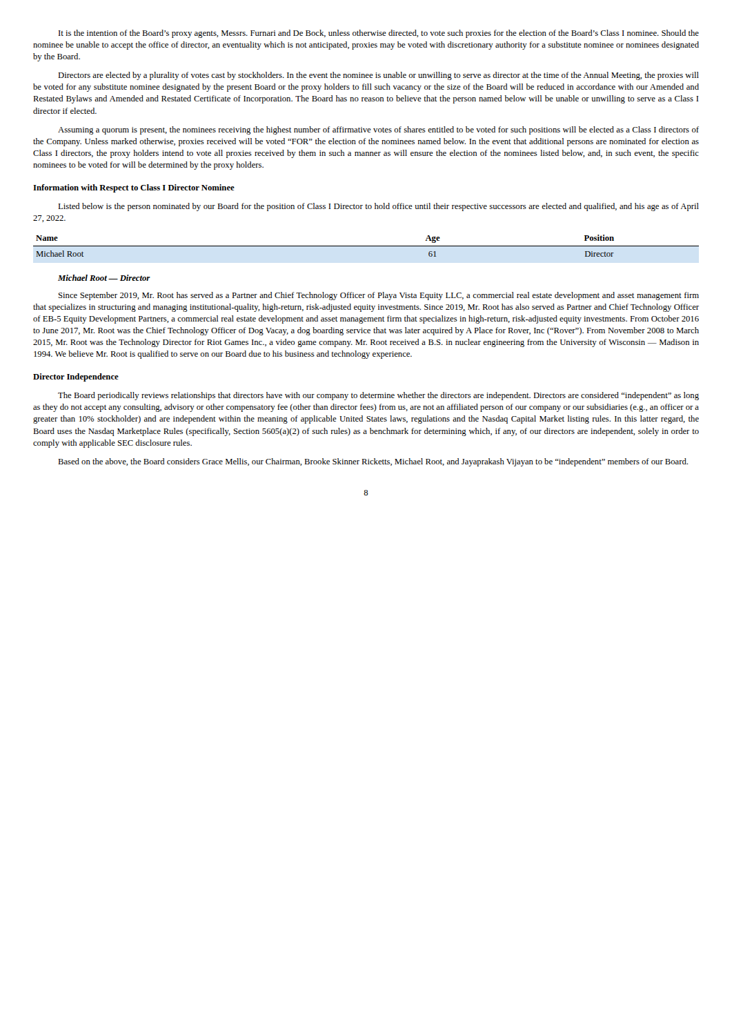It is the intention of the Board’s proxy agents, Messrs. Furnari and De Bock, unless otherwise directed, to vote such proxies for the election of the Board’s Class I nominee. Should the nominee be unable to accept the office of director, an eventuality which is not anticipated, proxies may be voted with discretionary authority for a substitute nominee or nominees designated by the Board.
Directors are elected by a plurality of votes cast by stockholders. In the event the nominee is unable or unwilling to serve as director at the time of the Annual Meeting, the proxies will be voted for any substitute nominee designated by the present Board or the proxy holders to fill such vacancy or the size of the Board will be reduced in accordance with our Amended and Restated Bylaws and Amended and Restated Certificate of Incorporation. The Board has no reason to believe that the person named below will be unable or unwilling to serve as a Class I director if elected.
Assuming a quorum is present, the nominees receiving the highest number of affirmative votes of shares entitled to be voted for such positions will be elected as a Class I directors of the Company. Unless marked otherwise, proxies received will be voted “FOR” the election of the nominees named below. In the event that additional persons are nominated for election as Class I directors, the proxy holders intend to vote all proxies received by them in such a manner as will ensure the election of the nominees listed below, and, in such event, the specific nominees to be voted for will be determined by the proxy holders.
Information with Respect to Class I Director Nominee
Listed below is the person nominated by our Board for the position of Class I Director to hold office until their respective successors are elected and qualified, and his age as of April 27, 2022.
| Name | Age | Position |
| --- | --- | --- |
| Michael Root | 61 | Director |
Michael Root — Director
Since September 2019, Mr. Root has served as a Partner and Chief Technology Officer of Playa Vista Equity LLC, a commercial real estate development and asset management firm that specializes in structuring and managing institutional-quality, high-return, risk-adjusted equity investments. Since 2019, Mr. Root has also served as Partner and Chief Technology Officer of EB-5 Equity Development Partners, a commercial real estate development and asset management firm that specializes in high-return, risk-adjusted equity investments. From October 2016 to June 2017, Mr. Root was the Chief Technology Officer of Dog Vacay, a dog boarding service that was later acquired by A Place for Rover, Inc (“Rover”). From November 2008 to March 2015, Mr. Root was the Technology Director for Riot Games Inc., a video game company. Mr. Root received a B.S. in nuclear engineering from the University of Wisconsin — Madison in 1994. We believe Mr. Root is qualified to serve on our Board due to his business and technology experience.
Director Independence
The Board periodically reviews relationships that directors have with our company to determine whether the directors are independent. Directors are considered “independent” as long as they do not accept any consulting, advisory or other compensatory fee (other than director fees) from us, are not an affiliated person of our company or our subsidiaries (e.g., an officer or a greater than 10% stockholder) and are independent within the meaning of applicable United States laws, regulations and the Nasdaq Capital Market listing rules. In this latter regard, the Board uses the Nasdaq Marketplace Rules (specifically, Section 5605(a)(2) of such rules) as a benchmark for determining which, if any, of our directors are independent, solely in order to comply with applicable SEC disclosure rules.
Based on the above, the Board considers Grace Mellis, our Chairman, Brooke Skinner Ricketts, Michael Root, and Jayaprakash Vijayan to be “independent” members of our Board.
8